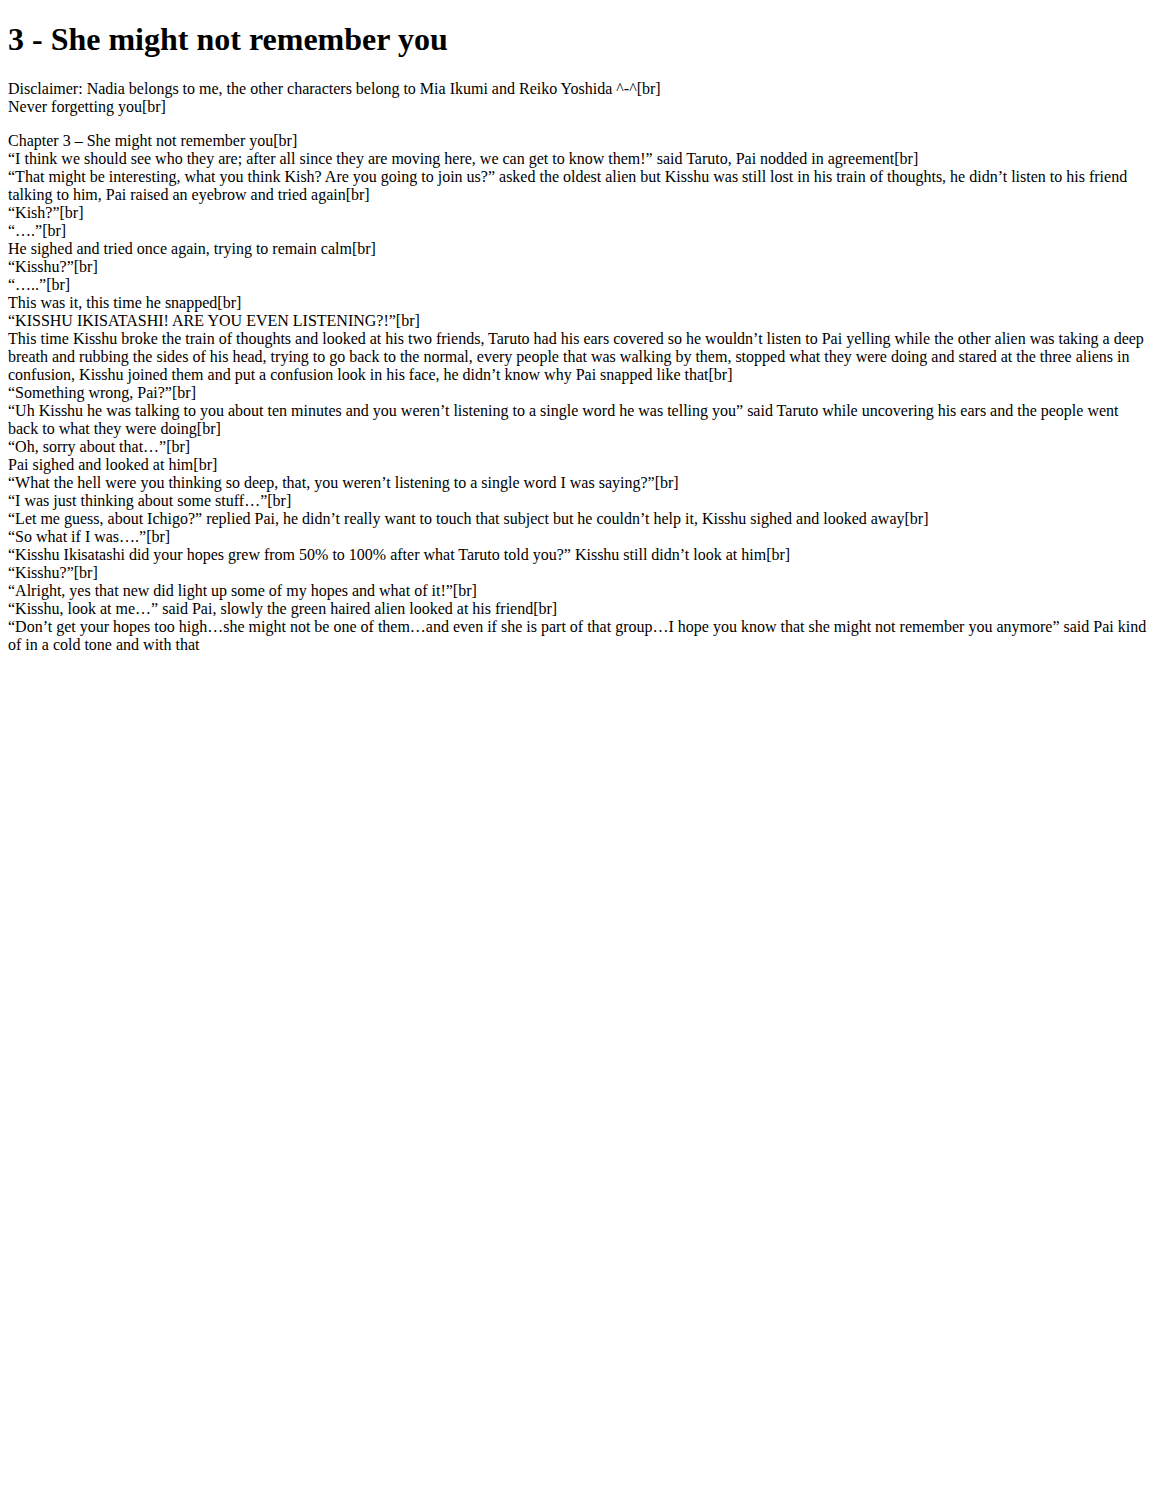3 - She might not remember you
Disclaimer: Nadia belongs to me, the other characters belong to Mia Ikumi and Reiko Yoshida ^-^[br]
Never forgetting you[br]
Chapter 3 – She might not remember you[br]
“I think we should see who they are; after all since they are moving here, we can get to know them!” said Taruto, Pai nodded in agreement[br]
“That might be interesting, what you think Kish? Are you going to join us?” asked the oldest alien but Kisshu was still lost in his train of thoughts, he didn’t listen to his friend talking to him, Pai raised an eyebrow and tried again[br]
“Kish?”[br]
“….”[br]
He sighed and tried once again, trying to remain calm[br]
“Kisshu?”[br]
“…..”[br]
This was it, this time he snapped[br]
“KISSHU IKISATASHI! ARE YOU EVEN LISTENING?!”[br]
This time Kisshu broke the train of thoughts and looked at his two friends, Taruto had his ears covered so he wouldn’t listen to Pai yelling while the other alien was taking a deep breath and rubbing the sides of his head, trying to go back to the normal, every people that was walking by them, stopped what they were doing and stared at the three aliens in confusion, Kisshu joined them and put a confusion look in his face, he didn’t know why Pai snapped like that[br]
“Something wrong, Pai?”[br]
“Uh Kisshu he was talking to you about ten minutes and you weren’t listening to a single word he was telling you” said Taruto while uncovering his ears and the people went back to what they were doing[br]
“Oh, sorry about that…”[br]
Pai sighed and looked at him[br]
“What the hell were you thinking so deep, that, you weren’t listening to a single word I was saying?”[br]
“I was just thinking about some stuff…”[br]
“Let me guess, about Ichigo?” replied Pai, he didn’t really want to touch that subject but he couldn’t help it, Kisshu sighed and looked away[br]
“So what if I was….”[br]
“Kisshu Ikisatashi did your hopes grew from 50% to 100% after what Taruto told you?” Kisshu still didn’t look at him[br]
“Kisshu?”[br]
“Alright, yes that new did light up some of my hopes and what of it!”[br]
“Kisshu, look at me…” said Pai, slowly the green haired alien looked at his friend[br]
“Don’t get your hopes too high…she might not be one of them…and even if she is part of that group…I hope you know that she might not remember you anymore” said Pai kind of in a cold tone and with that